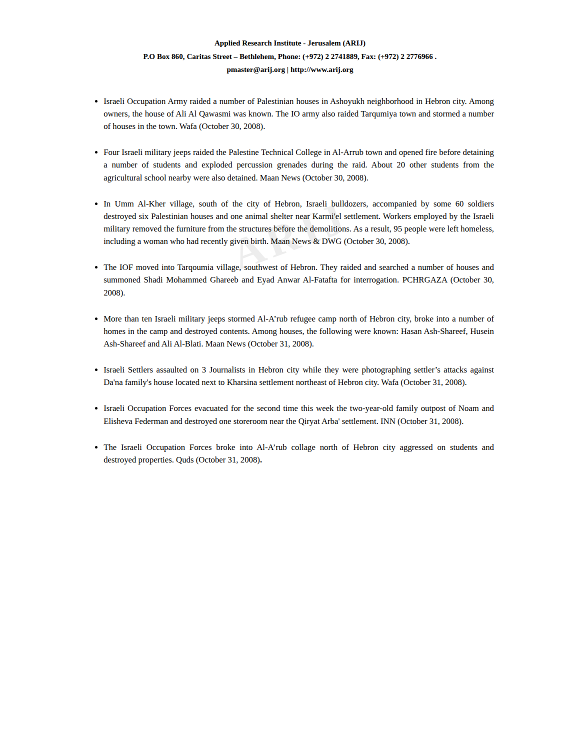Applied Research Institute - Jerusalem (ARIJ)
P.O Box 860, Caritas Street – Bethlehem, Phone: (+972) 2 2741889, Fax: (+972) 2 2776966 .
pmaster@arij.org | http://www.arij.org
ARIJ
Israeli Occupation Army raided a number of Palestinian houses in Ashoyukh neighborhood in Hebron city. Among owners, the house of Ali Al Qawasmi was known. The IO army also raided Tarqumiya town and stormed a number of houses in the town. Wafa (October 30, 2008).
Four Israeli military jeeps raided the Palestine Technical College in Al-Arrub town and opened fire before detaining a number of students and exploded percussion grenades during the raid. About 20 other students from the agricultural school nearby were also detained. Maan News (October 30, 2008).
In Umm Al-Kher village, south of the city of Hebron, Israeli bulldozers, accompanied by some 60 soldiers destroyed six Palestinian houses and one animal shelter near Karmi'el settlement. Workers employed by the Israeli military removed the furniture from the structures before the demolitions. As a result, 95 people were left homeless, including a woman who had recently given birth. Maan News & DWG (October 30, 2008).
The IOF moved into Tarqoumia village, southwest of Hebron. They raided and searched a number of houses and summoned Shadi Mohammed Ghareeb and Eyad Anwar Al-Fatafta for interrogation. PCHRGAZA (October 30, 2008).
More than ten Israeli military jeeps stormed Al-A’rub refugee camp north of Hebron city, broke into a number of homes in the camp and destroyed contents. Among houses, the following were known: Hasan Ash-Shareef, Husein Ash-Shareef and Ali Al-Blati. Maan News (October 31, 2008).
Israeli Settlers assaulted on 3 Journalists in Hebron city while they were photographing settler’s attacks against Da'na family's house located next to Kharsina settlement northeast of Hebron city. Wafa (October 31, 2008).
Israeli Occupation Forces evacuated for the second time this week the two-year-old family outpost of Noam and Elisheva Federman and destroyed one storeroom near the Qiryat Arba' settlement. INN (October 31, 2008).
The Israeli Occupation Forces broke into Al-A’rub collage north of Hebron city aggressed on students and destroyed properties. Quds (October 31, 2008).